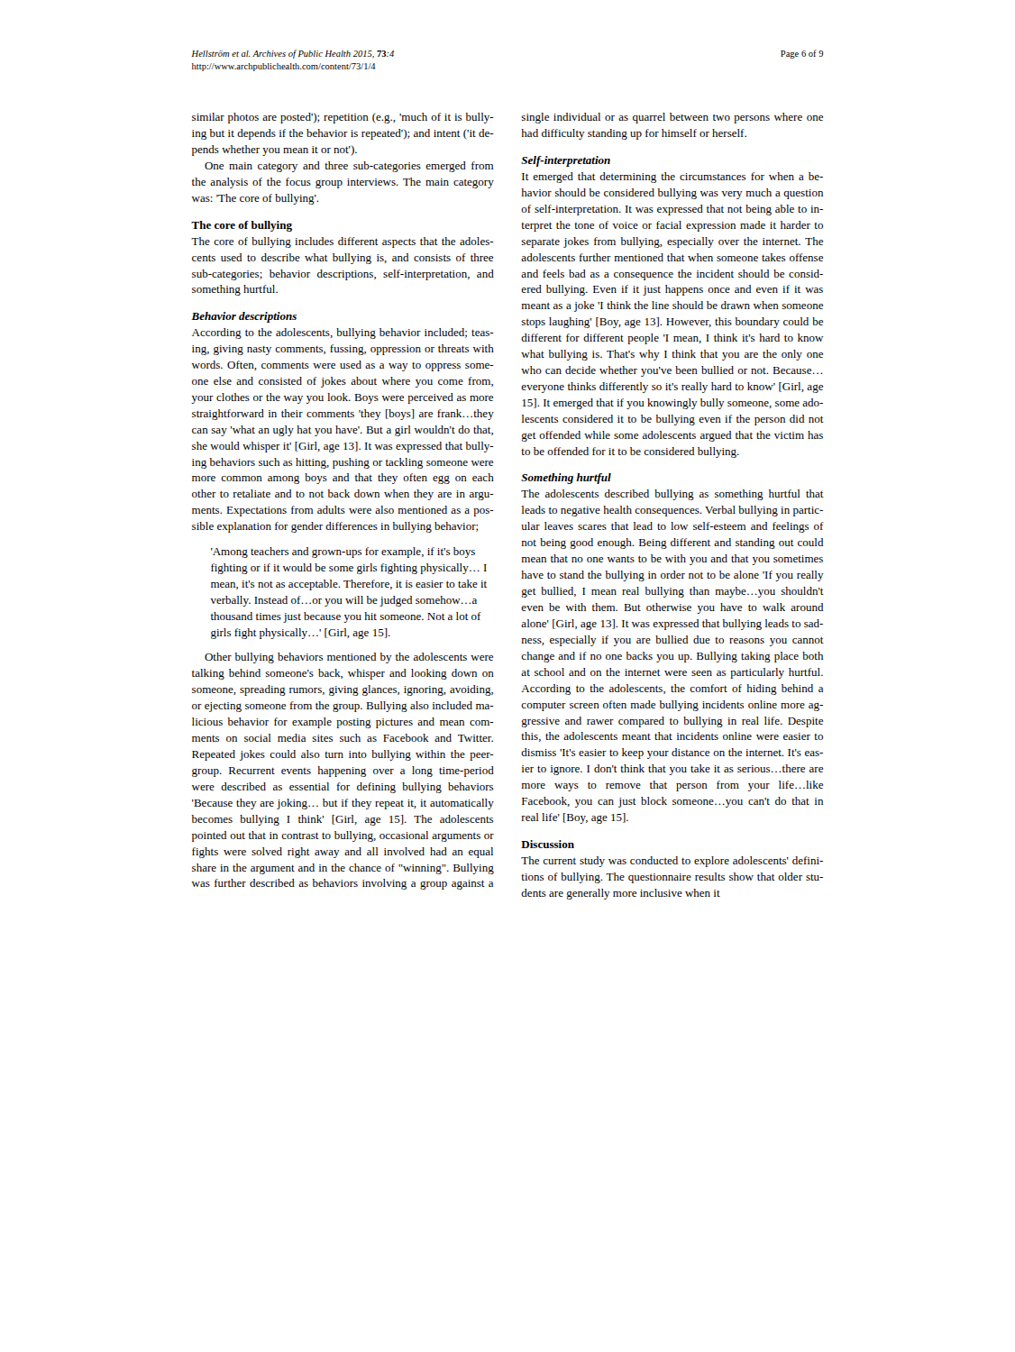Hellström et al. Archives of Public Health 2015, 73:4
http://www.archpublichealth.com/content/73/1/4
Page 6 of 9
similar photos are posted'); repetition (e.g., 'much of it is bullying but it depends if the behavior is repeated'); and intent ('it depends whether you mean it or not').
One main category and three sub-categories emerged from the analysis of the focus group interviews. The main category was: 'The core of bullying'.
The core of bullying
The core of bullying includes different aspects that the adolescents used to describe what bullying is, and consists of three sub-categories; behavior descriptions, self-interpretation, and something hurtful.
Behavior descriptions
According to the adolescents, bullying behavior included; teasing, giving nasty comments, fussing, oppression or threats with words. Often, comments were used as a way to oppress someone else and consisted of jokes about where you come from, your clothes or the way you look. Boys were perceived as more straightforward in their comments 'they [boys] are frank…they can say 'what an ugly hat you have'. But a girl wouldn't do that, she would whisper it' [Girl, age 13]. It was expressed that bullying behaviors such as hitting, pushing or tackling someone were more common among boys and that they often egg on each other to retaliate and to not back down when they are in arguments. Expectations from adults were also mentioned as a possible explanation for gender differences in bullying behavior;
'Among teachers and grown-ups for example, if it's boys fighting or if it would be some girls fighting physically… I mean, it's not as acceptable. Therefore, it is easier to take it verbally. Instead of…or you will be judged somehow…a thousand times just because you hit someone. Not a lot of girls fight physically…' [Girl, age 15].
Other bullying behaviors mentioned by the adolescents were talking behind someone's back, whisper and looking down on someone, spreading rumors, giving glances, ignoring, avoiding, or ejecting someone from the group. Bullying also included malicious behavior for example posting pictures and mean comments on social media sites such as Facebook and Twitter. Repeated jokes could also turn into bullying within the peer-group. Recurrent events happening over a long time-period were described as essential for defining bullying behaviors 'Because they are joking… but if they repeat it, it automatically becomes bullying I think' [Girl, age 15]. The adolescents pointed out that in contrast to bullying, occasional arguments or fights were solved right away and all involved had an equal share in the argument and in the chance of "winning". Bullying was further described as behaviors involving a group against a single individual or as quarrel between two persons where one had difficulty standing up for himself or herself.
Self-interpretation
It emerged that determining the circumstances for when a behavior should be considered bullying was very much a question of self-interpretation. It was expressed that not being able to interpret the tone of voice or facial expression made it harder to separate jokes from bullying, especially over the internet. The adolescents further mentioned that when someone takes offense and feels bad as a consequence the incident should be considered bullying. Even if it just happens once and even if it was meant as a joke 'I think the line should be drawn when someone stops laughing' [Boy, age 13]. However, this boundary could be different for different people 'I mean, I think it's hard to know what bullying is. That's why I think that you are the only one who can decide whether you've been bullied or not. Because…everyone thinks differently so it's really hard to know' [Girl, age 15]. It emerged that if you knowingly bully someone, some adolescents considered it to be bullying even if the person did not get offended while some adolescents argued that the victim has to be offended for it to be considered bullying.
Something hurtful
The adolescents described bullying as something hurtful that leads to negative health consequences. Verbal bullying in particular leaves scares that lead to low self-esteem and feelings of not being good enough. Being different and standing out could mean that no one wants to be with you and that you sometimes have to stand the bullying in order not to be alone 'If you really get bullied, I mean real bullying than maybe…you shouldn't even be with them. But otherwise you have to walk around alone' [Girl, age 13]. It was expressed that bullying leads to sadness, especially if you are bullied due to reasons you cannot change and if no one backs you up. Bullying taking place both at school and on the internet were seen as particularly hurtful. According to the adolescents, the comfort of hiding behind a computer screen often made bullying incidents online more aggressive and rawer compared to bullying in real life. Despite this, the adolescents meant that incidents online were easier to dismiss 'It's easier to keep your distance on the internet. It's easier to ignore. I don't think that you take it as serious…there are more ways to remove that person from your life…like Facebook, you can just block someone…you can't do that in real life' [Boy, age 15].
Discussion
The current study was conducted to explore adolescents' definitions of bullying. The questionnaire results show that older students are generally more inclusive when it